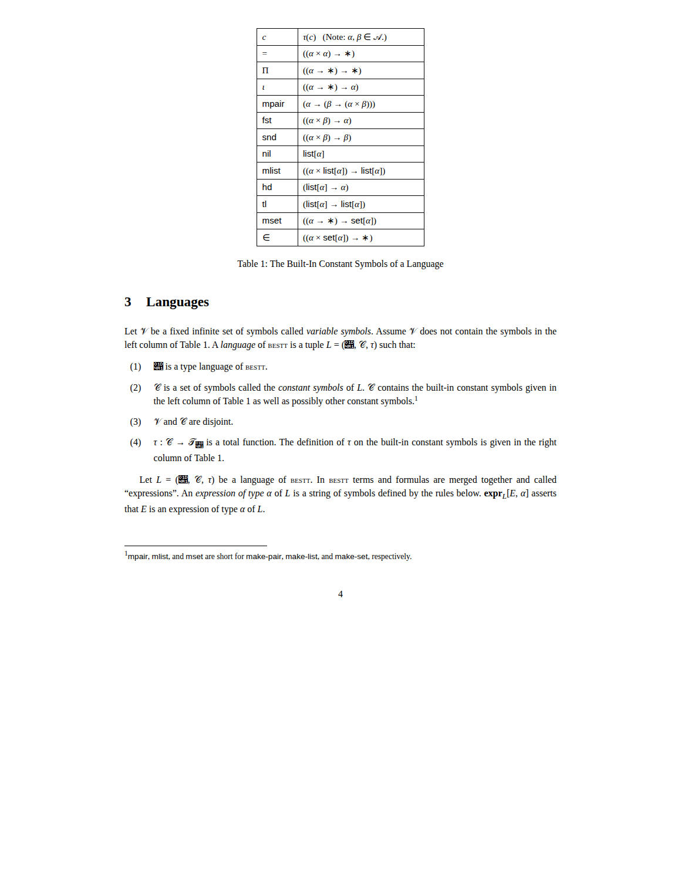| c | τ ( c ) (Note: α , β ∈ 𝒜 .) |
| = | (( α × α ) → ∗) |
| Π | (( α → ∗) → ∗) |
| ι | (( α → ∗) → α ) |
| mpair | ( α → ( β → ( α × β ))) |
| fst | (( α × β ) → α ) |
| snd | (( α × β ) → β ) |
| nil | list [ α ] |
| mlist | (( α × list [ α ]) → list [ α ]) |
| hd | ( list [ α ] → α ) |
| tl | ( list [ α ] → list [ α ]) |
| mset | (( α → ∗) → set [ α ]) |
| ∈ | (( α × set [ α ]) → ∗) |
Table 1: The Built-In Constant Symbols of a Language
3 Languages
Let 𝒱 be a fixed infinite set of symbols called variable symbols. Assume 𝒱 does not contain the symbols in the left column of Table 1. A language of bestt is a tuple L = (𝒡, 𝒞, τ) such that:
(1)𝒡 is a type language of bestt.
(2) 𝒞 is a set of symbols called the constant symbols of L. 𝒞 contains the built-in constant symbols given in the left column of Table 1 as well as possibly other constant symbols.1
(3) 𝒱 and 𝒞 are disjoint.
(4) τ : 𝒞 → 𝒯𝒡 is a total function. The definition of τ on the built-in constant symbols is given in the right column of Table 1.
Let L = (𝒡, 𝒞, τ) be a language of bestt. In bestt terms and formulas are merged together and called “expressions”. An expression of type α of L is a string of symbols defined by the rules below. exprL[E, α] asserts that E is an expression of type α of L.
1mpair, mlist, and mset are short for make-pair, make-list, and make-set, respectively.
4